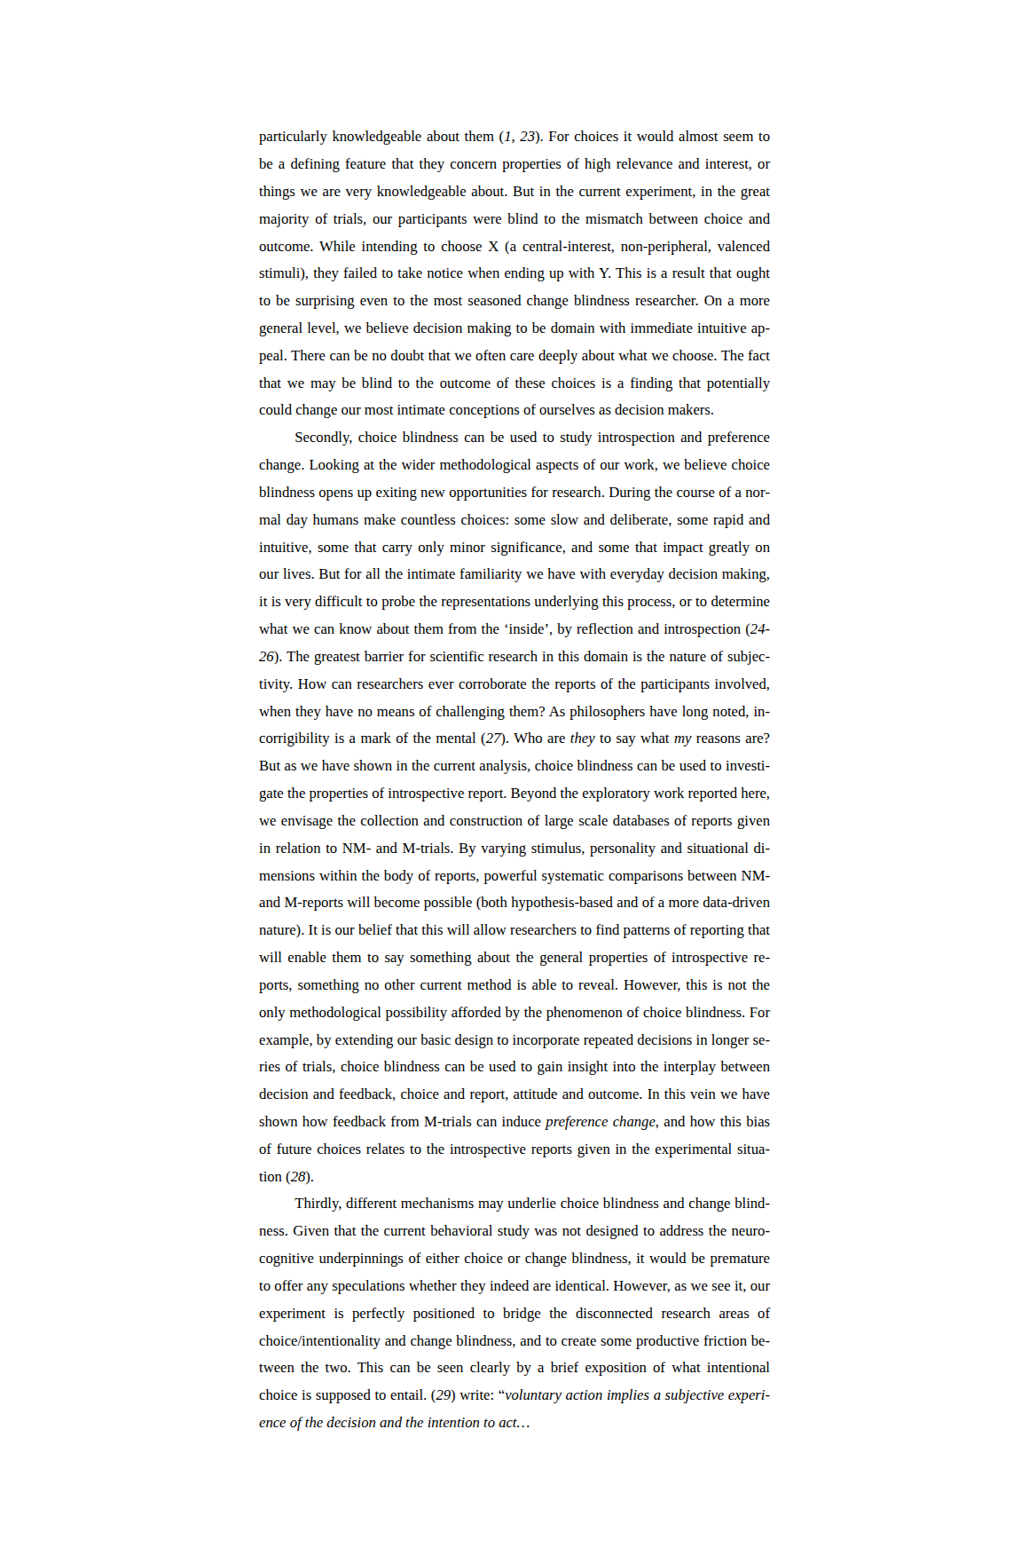particularly knowledgeable about them (1, 23). For choices it would almost seem to be a defining feature that they concern properties of high relevance and interest, or things we are very knowledgeable about. But in the current experiment, in the great majority of trials, our participants were blind to the mismatch between choice and outcome. While intending to choose X (a central-interest, non-peripheral, valenced stimuli), they failed to take notice when ending up with Y. This is a result that ought to be surprising even to the most seasoned change blindness researcher. On a more general level, we believe decision making to be domain with immediate intuitive appeal. There can be no doubt that we often care deeply about what we choose. The fact that we may be blind to the outcome of these choices is a finding that potentially could change our most intimate conceptions of ourselves as decision makers.
Secondly, choice blindness can be used to study introspection and preference change. Looking at the wider methodological aspects of our work, we believe choice blindness opens up exiting new opportunities for research. During the course of a normal day humans make countless choices: some slow and deliberate, some rapid and intuitive, some that carry only minor significance, and some that impact greatly on our lives. But for all the intimate familiarity we have with everyday decision making, it is very difficult to probe the representations underlying this process, or to determine what we can know about them from the ‘inside’, by reflection and introspection (24-26). The greatest barrier for scientific research in this domain is the nature of subjectivity. How can researchers ever corroborate the reports of the participants involved, when they have no means of challenging them? As philosophers have long noted, incorrigibility is a mark of the mental (27). Who are they to say what my reasons are? But as we have shown in the current analysis, choice blindness can be used to investigate the properties of introspective report. Beyond the exploratory work reported here, we envisage the collection and construction of large scale databases of reports given in relation to NM- and M-trials. By varying stimulus, personality and situational dimensions within the body of reports, powerful systematic comparisons between NM- and M-reports will become possible (both hypothesis-based and of a more data-driven nature). It is our belief that this will allow researchers to find patterns of reporting that will enable them to say something about the general properties of introspective reports, something no other current method is able to reveal. However, this is not the only methodological possibility afforded by the phenomenon of choice blindness. For example, by extending our basic design to incorporate repeated decisions in longer series of trials, choice blindness can be used to gain insight into the interplay between decision and feedback, choice and report, attitude and outcome. In this vein we have shown how feedback from M-trials can induce preference change, and how this bias of future choices relates to the introspective reports given in the experimental situation (28).
Thirdly, different mechanisms may underlie choice blindness and change blindness. Given that the current behavioral study was not designed to address the neuro-cognitive underpinnings of either choice or change blindness, it would be premature to offer any speculations whether they indeed are identical. However, as we see it, our experiment is perfectly positioned to bridge the disconnected research areas of choice/intentionality and change blindness, and to create some productive friction between the two. This can be seen clearly by a brief exposition of what intentional choice is supposed to entail. (29) write: “voluntary action implies a subjective experience of the decision and the intention to act…